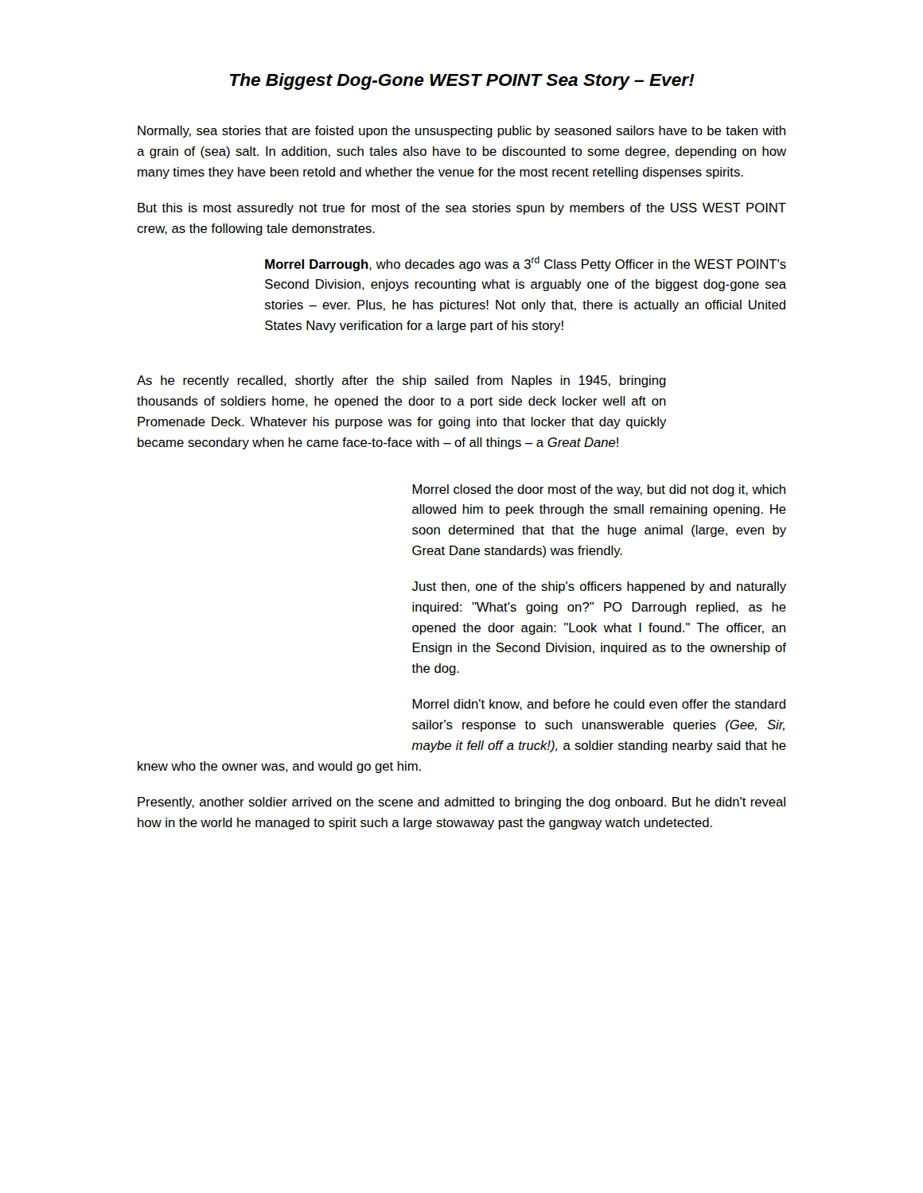The Biggest Dog-Gone WEST POINT Sea Story – Ever!
Normally, sea stories that are foisted upon the unsuspecting public by seasoned sailors have to be taken with a grain of (sea) salt. In addition, such tales also have to be discounted to some degree, depending on how many times they have been retold and whether the venue for the most recent retelling dispenses spirits.
But this is most assuredly not true for most of the sea stories spun by members of the USS WEST POINT crew, as the following tale demonstrates.
Morrel Darrough, who decades ago was a 3rd Class Petty Officer in the WEST POINT's Second Division, enjoys recounting what is arguably one of the biggest dog-gone sea stories – ever. Plus, he has pictures! Not only that, there is actually an official United States Navy verification for a large part of his story!
As he recently recalled, shortly after the ship sailed from Naples in 1945, bringing thousands of soldiers home, he opened the door to a port side deck locker well aft on Promenade Deck. Whatever his purpose was for going into that locker that day quickly became secondary when he came face-to-face with – of all things – a Great Dane!
Morrel closed the door most of the way, but did not dog it, which allowed him to peek through the small remaining opening. He soon determined that that the huge animal (large, even by Great Dane standards) was friendly.
Just then, one of the ship's officers happened by and naturally inquired: "What's going on?" PO Darrough replied, as he opened the door again: "Look what I found." The officer, an Ensign in the Second Division, inquired as to the ownership of the dog.
Morrel didn't know, and before he could even offer the standard sailor's response to such unanswerable queries (Gee, Sir, maybe it fell off a truck!), a soldier standing nearby said that he knew who the owner was, and would go get him.
Presently, another soldier arrived on the scene and admitted to bringing the dog onboard. But he didn't reveal how in the world he managed to spirit such a large stowaway past the gangway watch undetected.